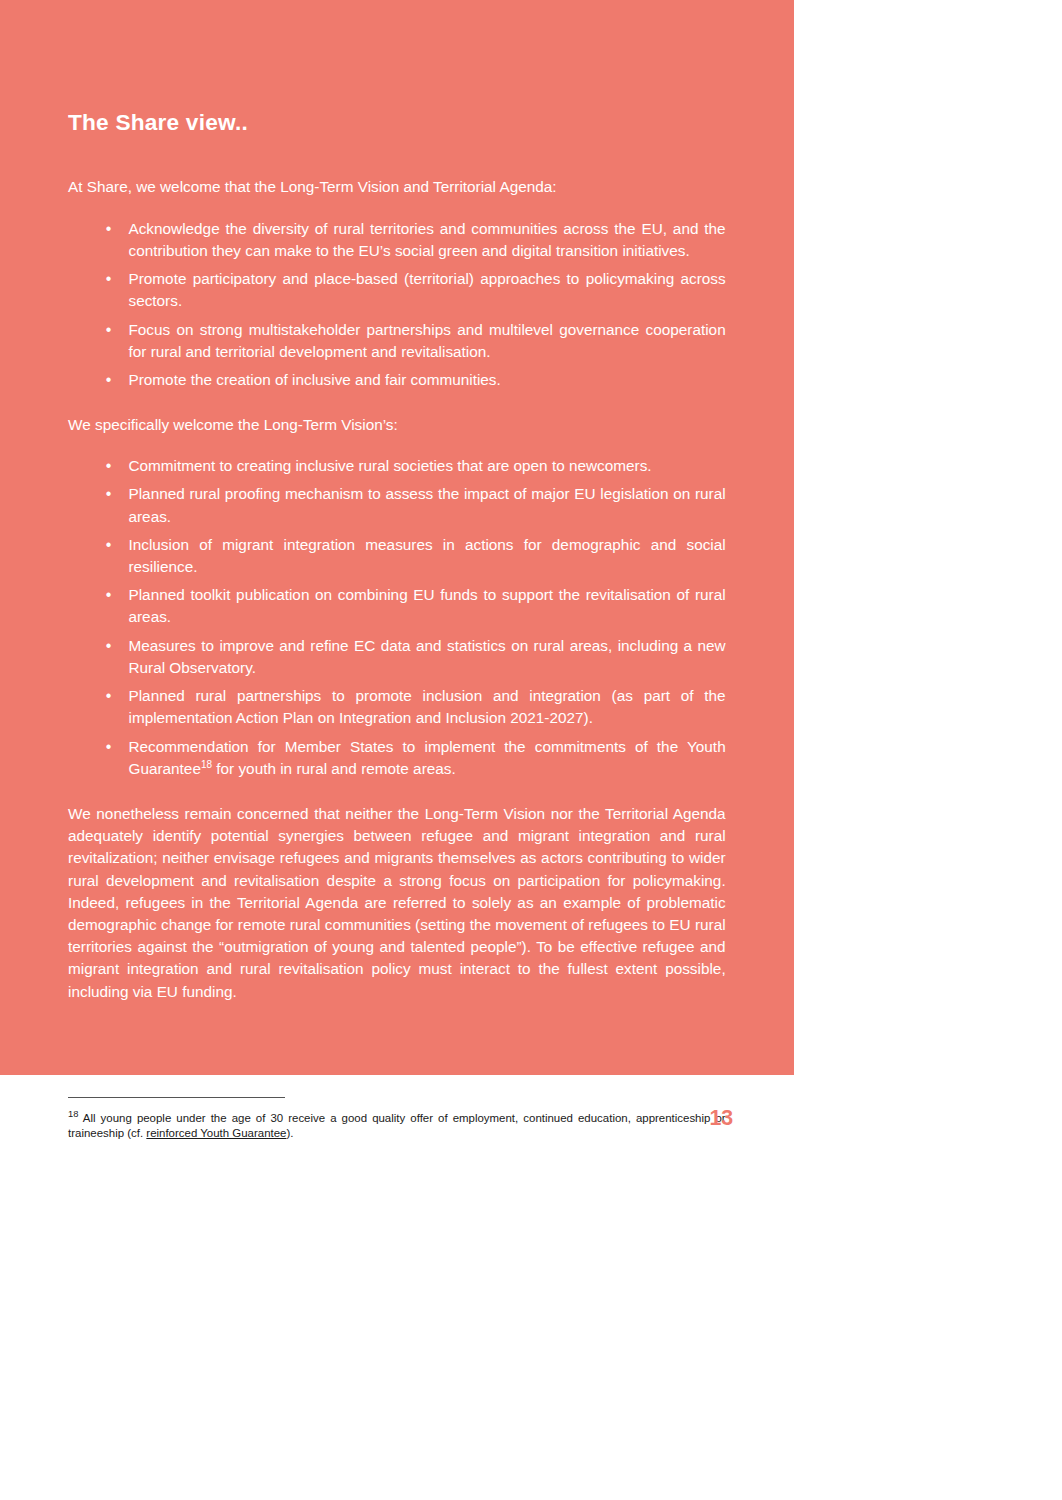The Share view..
At Share, we welcome that the Long-Term Vision and Territorial Agenda:
Acknowledge the diversity of rural territories and communities across the EU, and the contribution they can make to the EU’s social green and digital transition initiatives.
Promote participatory and place-based (territorial) approaches to policymaking across sectors.
Focus on strong multistakeholder partnerships and multilevel governance cooperation for rural and territorial development and revitalisation.
Promote the creation of inclusive and fair communities.
We specifically welcome the Long-Term Vision’s:
Commitment to creating inclusive rural societies that are open to newcomers.
Planned rural proofing mechanism to assess the impact of major EU legislation on rural areas.
Inclusion of migrant integration measures in actions for demographic and social resilience.
Planned toolkit publication on combining EU funds to support the revitalisation of rural areas.
Measures to improve and refine EC data and statistics on rural areas, including a new Rural Observatory.
Planned rural partnerships to promote inclusion and integration (as part of the implementation Action Plan on Integration and Inclusion 2021-2027).
Recommendation for Member States to implement the commitments of the Youth Guarantee18 for youth in rural and remote areas.
We nonetheless remain concerned that neither the Long-Term Vision nor the Territorial Agenda adequately identify potential synergies between refugee and migrant integration and rural revitalization; neither envisage refugees and migrants themselves as actors contributing to wider rural development and revitalisation despite a strong focus on participation for policymaking. Indeed, refugees in the Territorial Agenda are referred to solely as an example of problematic demographic change for remote rural communities (setting the movement of refugees to EU rural territories against the “outmigration of young and talented people”). To be effective refugee and migrant integration and rural revitalisation policy must interact to the fullest extent possible, including via EU funding.
18 All young people under the age of 30 receive a good quality offer of employment, continued education, apprenticeship or traineeship (cf. reinforced Youth Guarantee).
13